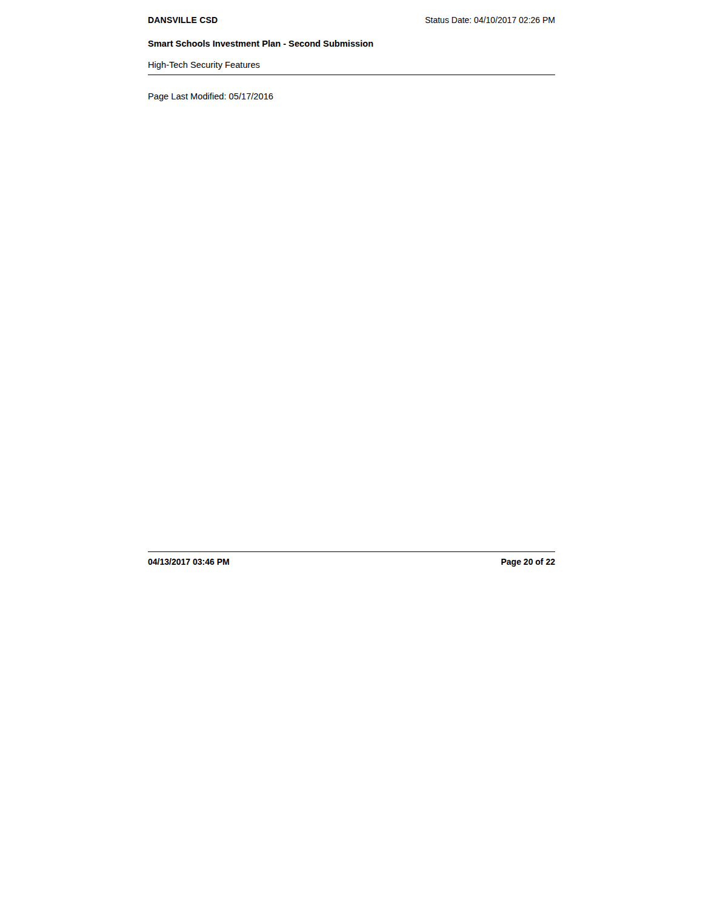DANSVILLE CSD Status Date: 04/10/2017 02:26 PM
Smart Schools Investment Plan - Second Submission
High-Tech Security Features
Page Last Modified: 05/17/2016
04/13/2017 03:46 PM Page 20 of 22